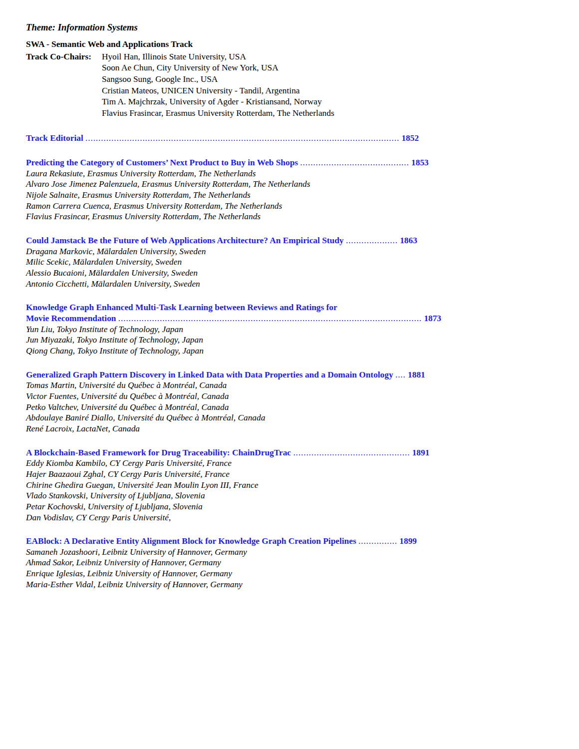Theme: Information Systems
SWA - Semantic Web and Applications Track
| Track Co-Chairs: | Hyoil Han, Illinois State University, USA |
| | Soon Ae Chun, City University of New York, USA |
| | Sangsoo Sung, Google Inc., USA |
| | Cristian Mateos, UNICEN University - Tandil, Argentina |
| | Tim A. Majchrzak, University of Agder - Kristiansand, Norway |
| | Flavius Frasincar, Erasmus University Rotterdam, The Netherlands |
Track Editorial ......................................................................................................................... 1852
Predicting the Category of Customers’ Next Product to Buy in Web Shops .......................................... 1853
Laura Rekasiute, Erasmus University Rotterdam, The Netherlands Alvaro Jose Jimenez Palenzuela, Erasmus University Rotterdam, The Netherlands Nijole Salnaite, Erasmus University Rotterdam, The Netherlands Ramon Carrera Cuenca, Erasmus University Rotterdam, The Netherlands Flavius Frasincar, Erasmus University Rotterdam, The Netherlands
Could Jamstack Be the Future of Web Applications Architecture? An Empirical Study .................... 1863
Dragana Markovic, Mälardalen University, Sweden Milic Scekic, Mälardalen University, Sweden Alessio Bucaioni, Mälardalen University, Sweden Antonio Cicchetti, Mälardalen University, Sweden
Knowledge Graph Enhanced Multi-Task Learning between Reviews and Ratings for
Movie Recommendation ..................................................................................................................... 1873
Yun Liu, Tokyo Institute of Technology, Japan Jun Miyazaki, Tokyo Institute of Technology, Japan Qiong Chang, Tokyo Institute of Technology, Japan
Generalized Graph Pattern Discovery in Linked Data with Data Properties and a Domain Ontology .... 1881
Tomas Martin, Université du Québec à Montréal, Canada Victor Fuentes, Université du Québec à Montréal, Canada Petko Valtchev, Université du Québec à Montréal, Canada Abdoulaye Baniré Diallo, Université du Québec à Montréal, Canada René Lacroix, LactaNet, Canada
A Blockchain-Based Framework for Drug Traceability: ChainDrugTrac ............................................. 1891
Eddy Kiomba Kambilo, CY Cergy Paris Université, France Hajer Baazaoui Zghal, CY Cergy Paris Université, France Chirine Ghedira Guegan, Université Jean Moulin Lyon III, France Vlado Stankovski, University of Ljubljana, Slovenia Petar Kochovski, University of Ljubljana, Slovenia Dan Vodislav, CY Cergy Paris Université,
EABlock: A Declarative Entity Alignment Block for Knowledge Graph Creation Pipelines ............... 1899
Samaneh Jozashoori, Leibniz University of Hannover, Germany Ahmad Sakor, Leibniz University of Hannover, Germany Enrique Iglesias, Leibniz University of Hannover, Germany Maria-Esther Vidal, Leibniz University of Hannover, Germany